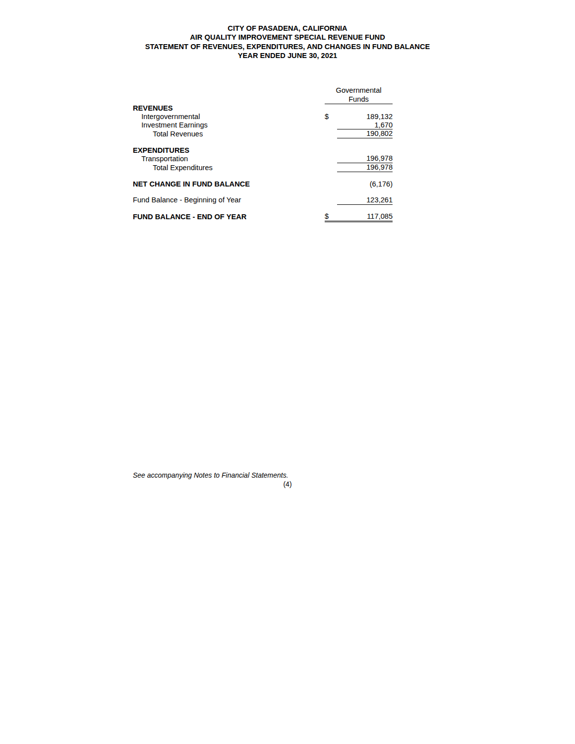CITY OF PASADENA, CALIFORNIA
AIR QUALITY IMPROVEMENT SPECIAL REVENUE FUND
STATEMENT OF REVENUES, EXPENDITURES, AND CHANGES IN FUND BALANCE
YEAR ENDED JUNE 30, 2021
| | Governmental | |
| | Funds | |
| REVENUES | | | |
| Intergovernmental | $ | 189,132 | |
| Investment Earnings | | 1,670 | |
| Total Revenues | | 190,802 | |
| EXPENDITURES | | | |
| Transportation | | 196,978 | |
| Total Expenditures | | 196,978 | |
| NET CHANGE IN FUND BALANCE | | (6,176) | |
| Fund Balance - Beginning of Year | | 123,261 | |
| FUND BALANCE - END OF YEAR | $ | 117,085 | |
See accompanying Notes to Financial Statements.
(4)